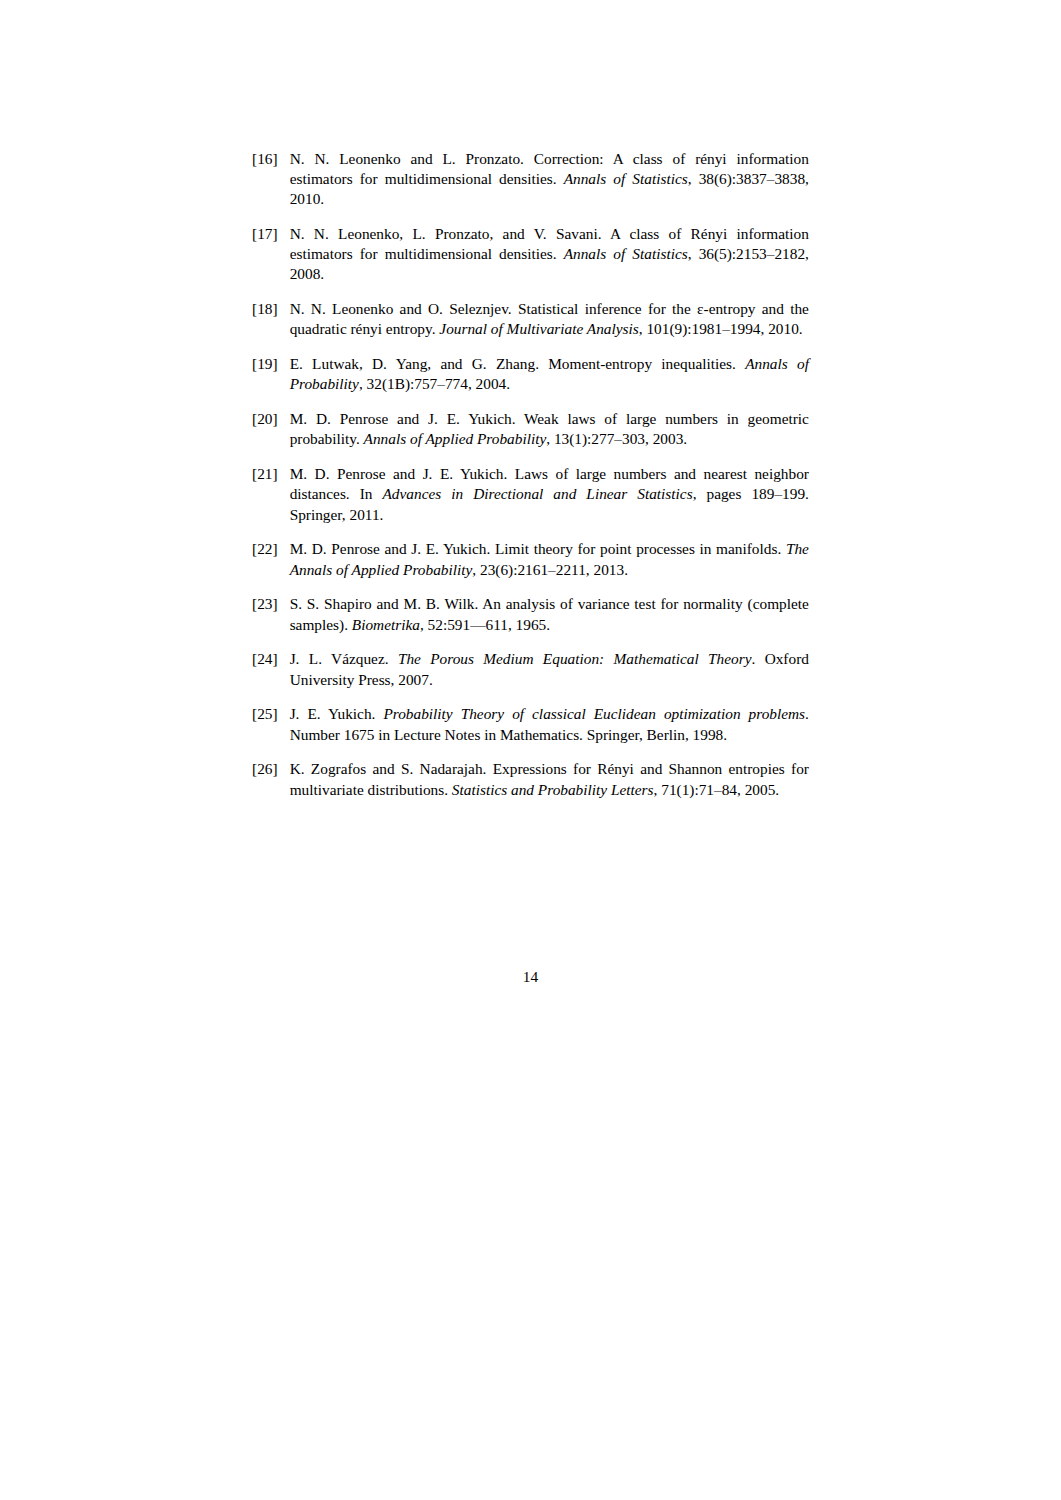[16] N. N. Leonenko and L. Pronzato. Correction: A class of rényi information estimators for multidimensional densities. Annals of Statistics, 38(6):3837–3838, 2010.
[17] N. N. Leonenko, L. Pronzato, and V. Savani. A class of Rényi information estimators for multidimensional densities. Annals of Statistics, 36(5):2153–2182, 2008.
[18] N. N. Leonenko and O. Seleznjev. Statistical inference for the ε-entropy and the quadratic rényi entropy. Journal of Multivariate Analysis, 101(9):1981–1994, 2010.
[19] E. Lutwak, D. Yang, and G. Zhang. Moment-entropy inequalities. Annals of Probability, 32(1B):757–774, 2004.
[20] M. D. Penrose and J. E. Yukich. Weak laws of large numbers in geometric probability. Annals of Applied Probability, 13(1):277–303, 2003.
[21] M. D. Penrose and J. E. Yukich. Laws of large numbers and nearest neighbor distances. In Advances in Directional and Linear Statistics, pages 189–199. Springer, 2011.
[22] M. D. Penrose and J. E. Yukich. Limit theory for point processes in manifolds. The Annals of Applied Probability, 23(6):2161–2211, 2013.
[23] S. S. Shapiro and M. B. Wilk. An analysis of variance test for normality (complete samples). Biometrika, 52:591—611, 1965.
[24] J. L. Vázquez. The Porous Medium Equation: Mathematical Theory. Oxford University Press, 2007.
[25] J. E. Yukich. Probability Theory of classical Euclidean optimization problems. Number 1675 in Lecture Notes in Mathematics. Springer, Berlin, 1998.
[26] K. Zografos and S. Nadarajah. Expressions for Rényi and Shannon entropies for multivariate distributions. Statistics and Probability Letters, 71(1):71–84, 2005.
14